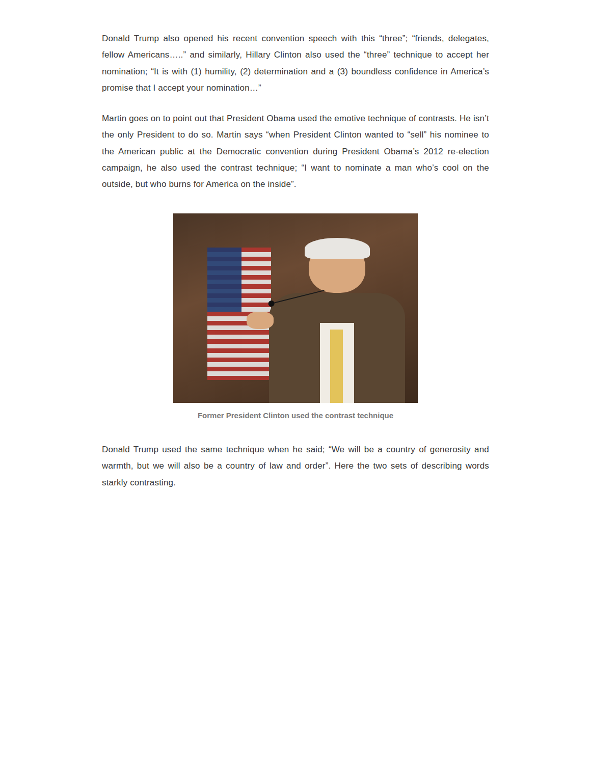Donald Trump also opened his recent convention speech with this “three”; “friends, delegates, fellow Americans…..” and similarly, Hillary Clinton also used the “three” technique to accept her nomination; “It is with (1) humility, (2) determination and a (3) boundless confidence in America’s promise that I accept your nomination…”
Martin goes on to point out that President Obama used the emotive technique of contrasts. He isn’t the only President to do so. Martin says “when President Clinton wanted to “sell” his nominee to the American public at the Democratic convention during President Obama’s 2012 re-election campaign, he also used the contrast technique; “I want to nominate a man who’s cool on the outside, but who burns for America on the inside”.
Former President Clinton used the contrast technique
Donald Trump used the same technique when he said; “We will be a country of generosity and warmth, but we will also be a country of law and order”. Here the two sets of describing words starkly contrasting.